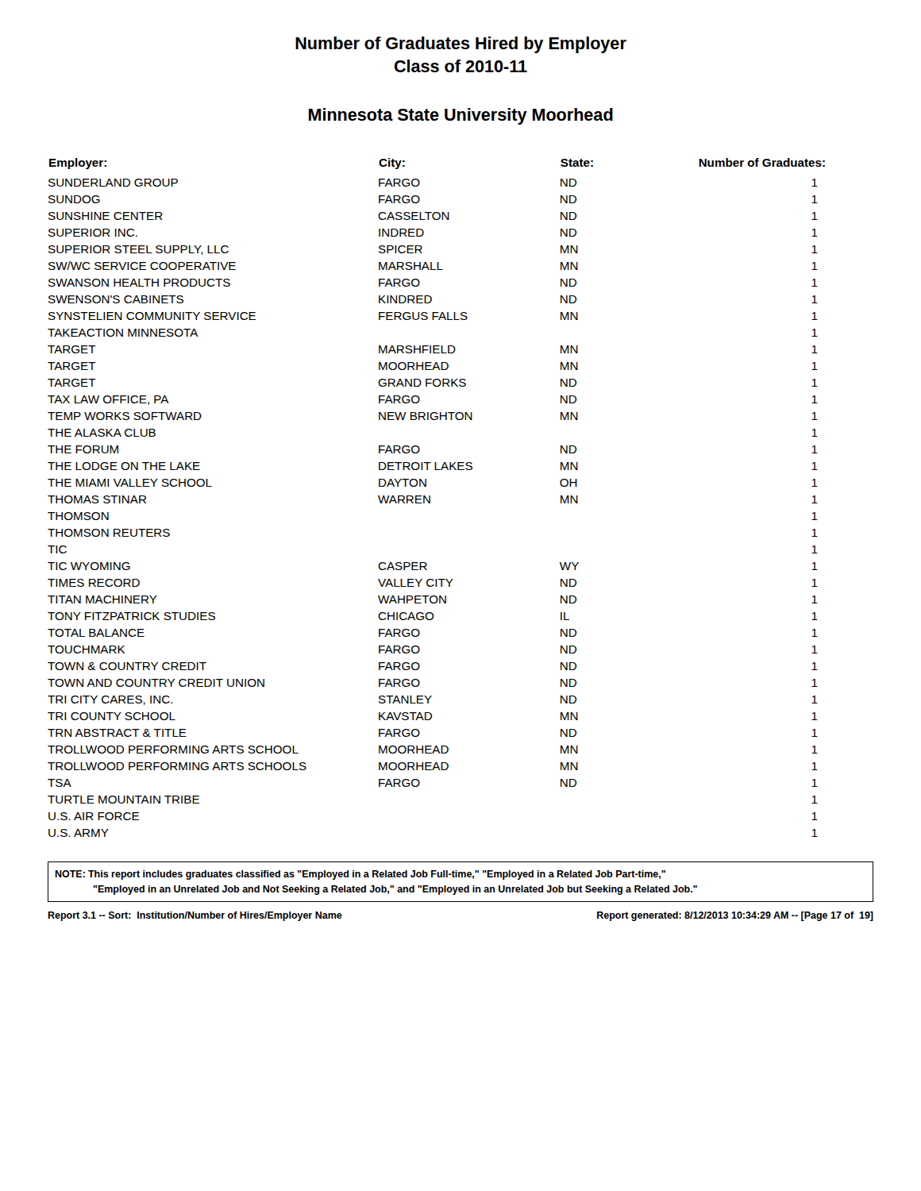Number of Graduates Hired by Employer
Class of 2010-11
Minnesota State University Moorhead
| Employer: | City: | State: | Number of Graduates: |
| --- | --- | --- | --- |
| SUNDERLAND GROUP | FARGO | ND | 1 |
| SUNDOG | FARGO | ND | 1 |
| SUNSHINE CENTER | CASSELTON | ND | 1 |
| SUPERIOR INC. | INDRED | ND | 1 |
| SUPERIOR STEEL SUPPLY, LLC | SPICER | MN | 1 |
| SW/WC SERVICE COOPERATIVE | MARSHALL | MN | 1 |
| SWANSON HEALTH PRODUCTS | FARGO | ND | 1 |
| SWENSON'S CABINETS | KINDRED | ND | 1 |
| SYNSTELIEN COMMUNITY SERVICE | FERGUS FALLS | MN | 1 |
| TAKEACTION MINNESOTA | | | 1 |
| TARGET | MARSHFIELD | MN | 1 |
| TARGET | MOORHEAD | MN | 1 |
| TARGET | GRAND FORKS | ND | 1 |
| TAX LAW OFFICE, PA | FARGO | ND | 1 |
| TEMP WORKS SOFTWARD | NEW BRIGHTON | MN | 1 |
| THE ALASKA CLUB | | | 1 |
| THE FORUM | FARGO | ND | 1 |
| THE LODGE ON THE LAKE | DETROIT LAKES | MN | 1 |
| THE MIAMI VALLEY SCHOOL | DAYTON | OH | 1 |
| THOMAS STINAR | WARREN | MN | 1 |
| THOMSON | | | 1 |
| THOMSON REUTERS | | | 1 |
| TIC | | | 1 |
| TIC WYOMING | CASPER | WY | 1 |
| TIMES RECORD | VALLEY CITY | ND | 1 |
| TITAN MACHINERY | WAHPETON | ND | 1 |
| TONY FITZPATRICK STUDIES | CHICAGO | IL | 1 |
| TOTAL BALANCE | FARGO | ND | 1 |
| TOUCHMARK | FARGO | ND | 1 |
| TOWN & COUNTRY CREDIT | FARGO | ND | 1 |
| TOWN AND COUNTRY CREDIT UNION | FARGO | ND | 1 |
| TRI CITY CARES, INC. | STANLEY | ND | 1 |
| TRI COUNTY SCHOOL | KAVSTAD | MN | 1 |
| TRN ABSTRACT & TITLE | FARGO | ND | 1 |
| TROLLWOOD PERFORMING ARTS SCHOOL | MOORHEAD | MN | 1 |
| TROLLWOOD PERFORMING ARTS SCHOOLS | MOORHEAD | MN | 1 |
| TSA | FARGO | ND | 1 |
| TURTLE MOUNTAIN TRIBE | | | 1 |
| U.S. AIR FORCE | | | 1 |
| U.S. ARMY | | | 1 |
NOTE: This report includes graduates classified as "Employed in a Related Job Full-time," "Employed in a Related Job Part-time," "Employed in an Unrelated Job and Not Seeking a Related Job," and "Employed in an Unrelated Job but Seeking a Related Job."
Report 3.1 -- Sort: Institution/Number of Hires/Employer Name Report generated: 8/12/2013 10:34:29 AM -- [Page 17 of 19]